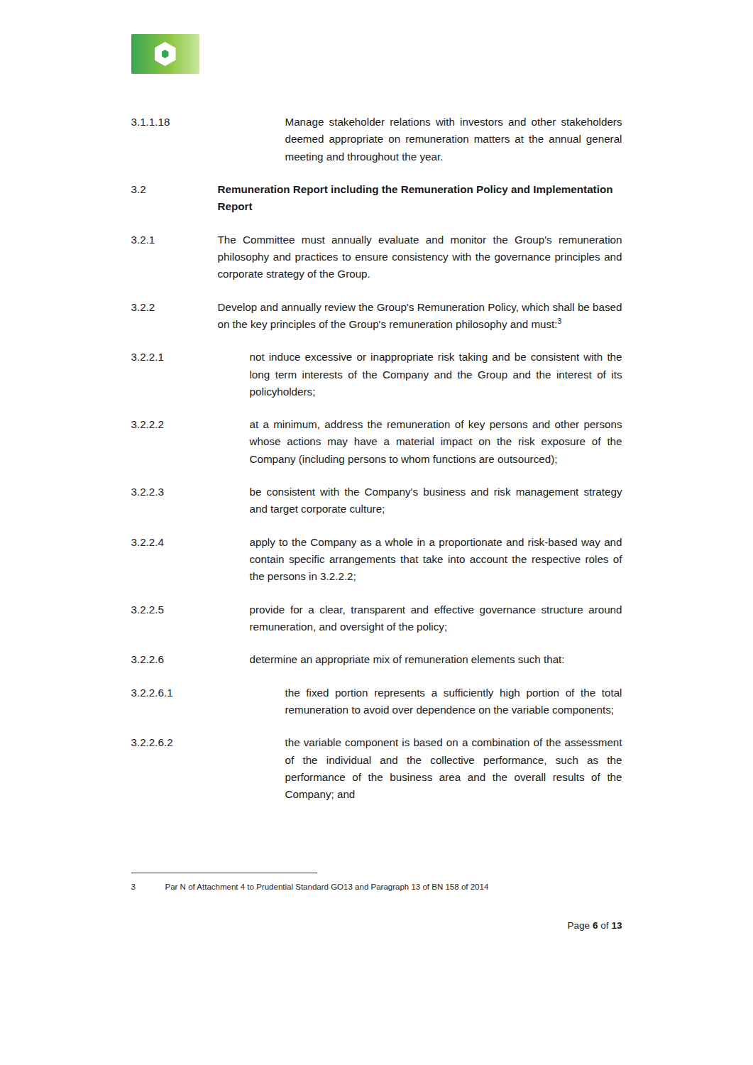3.1.1.18
Manage stakeholder relations with investors and other stakeholders deemed appropriate on remuneration matters at the annual general meeting and throughout the year.
3.2
Remuneration Report including the Remuneration Policy and Implementation Report
3.2.1
The Committee must annually evaluate and monitor the Group's remuneration philosophy and practices to ensure consistency with the governance principles and corporate strategy of the Group.
3.2.2
Develop and annually review the Group's Remuneration Policy, which shall be based on the key principles of the Group's remuneration philosophy and must:3
3.2.2.1
not induce excessive or inappropriate risk taking and be consistent with the long term interests of the Company and the Group and the interest of its policyholders;
3.2.2.2
at a minimum, address the remuneration of key persons and other persons whose actions may have a material impact on the risk exposure of the Company (including persons to whom functions are outsourced);
3.2.2.3
be consistent with the Company's business and risk management strategy and target corporate culture;
3.2.2.4
apply to the Company as a whole in a proportionate and risk-based way and contain specific arrangements that take into account the respective roles of the persons in 3.2.2.2;
3.2.2.5
provide for a clear, transparent and effective governance structure around remuneration, and oversight of the policy;
3.2.2.6
determine an appropriate mix of remuneration elements such that:
3.2.2.6.1
the fixed portion represents a sufficiently high portion of the total remuneration to avoid over dependence on the variable components;
3.2.2.6.2
the variable component is based on a combination of the assessment of the individual and the collective performance, such as the performance of the business area and the overall results of the Company; and
3
Par N of Attachment 4 to Prudential Standard GO13 and Paragraph 13 of BN 158 of 2014
Page 6 of 13